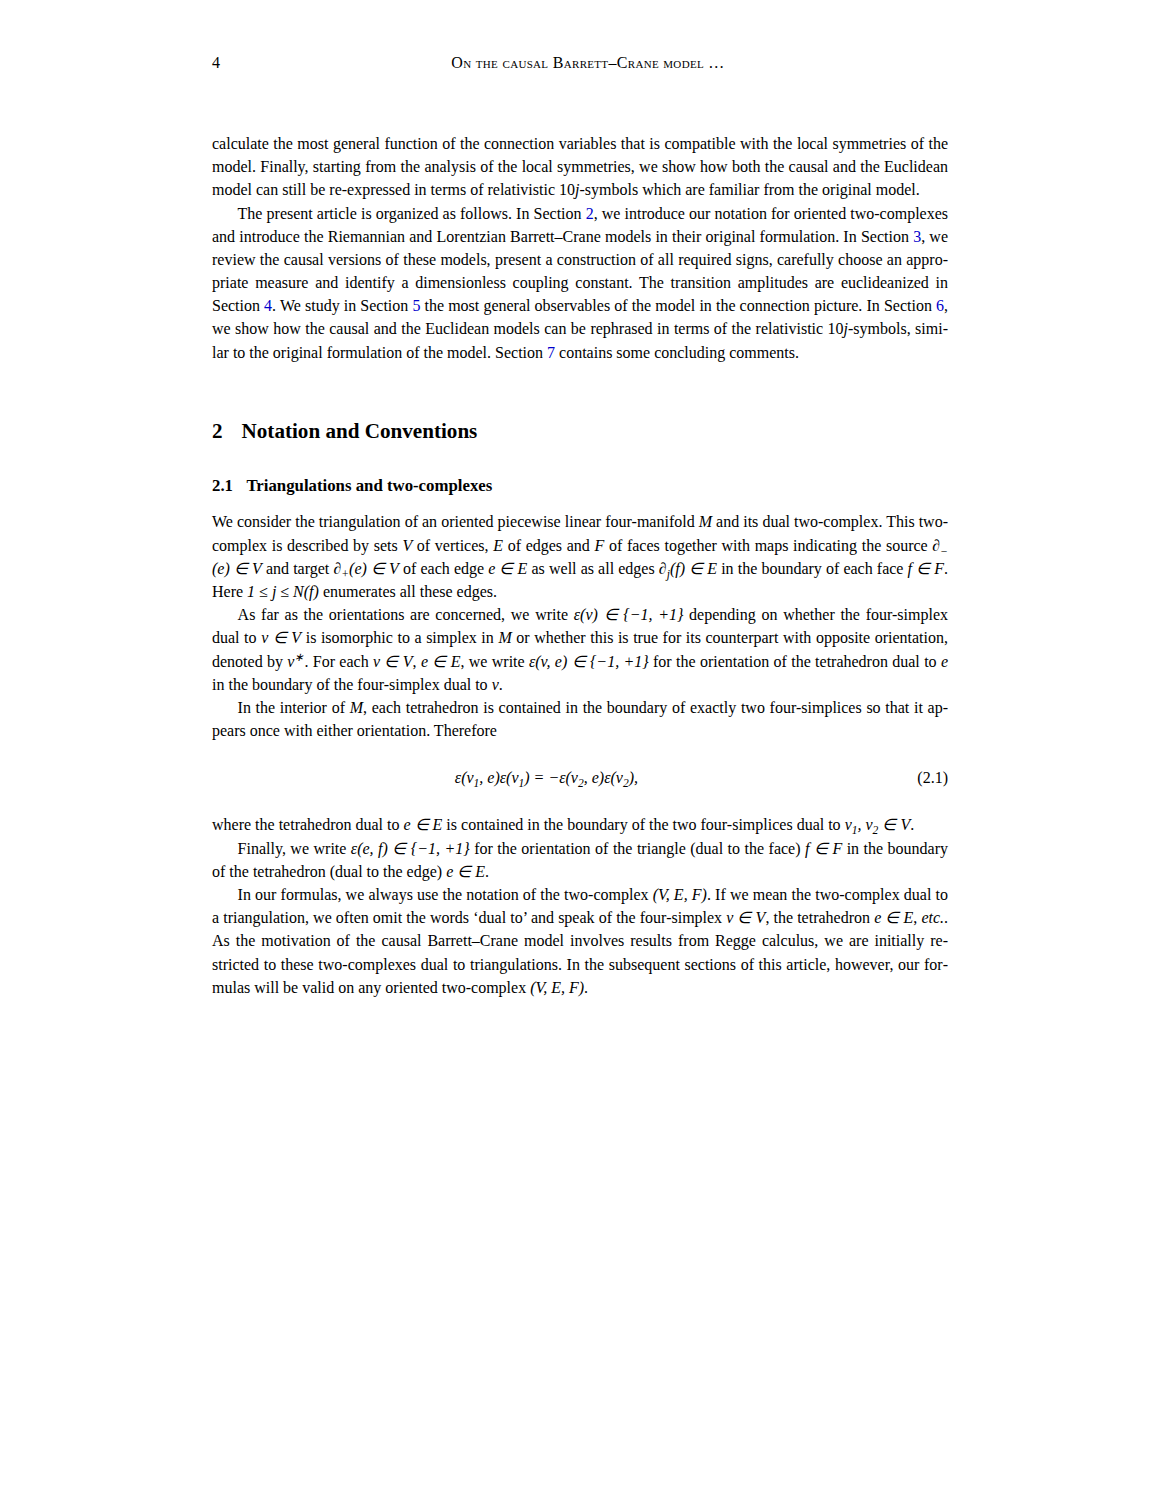4
On the causal Barrett–Crane model …
calculate the most general function of the connection variables that is compatible with the local symmetries of the model. Finally, starting from the analysis of the local symmetries, we show how both the causal and the Euclidean model can still be re-expressed in terms of relativistic 10j-symbols which are familiar from the original model.
The present article is organized as follows. In Section 2, we introduce our notation for oriented two-complexes and introduce the Riemannian and Lorentzian Barrett–Crane models in their original formulation. In Section 3, we review the causal versions of these models, present a construction of all required signs, carefully choose an appropriate measure and identify a dimensionless coupling constant. The transition amplitudes are euclideanized in Section 4. We study in Section 5 the most general observables of the model in the connection picture. In Section 6, we show how the causal and the Euclidean models can be rephrased in terms of the relativistic 10j-symbols, similar to the original formulation of the model. Section 7 contains some concluding comments.
2 Notation and Conventions
2.1 Triangulations and two-complexes
We consider the triangulation of an oriented piecewise linear four-manifold M and its dual two-complex. This two-complex is described by sets V of vertices, E of edges and F of faces together with maps indicating the source ∂−(e) ∈ V and target ∂+(e) ∈ V of each edge e ∈ E as well as all edges ∂j(f) ∈ E in the boundary of each face f ∈ F. Here 1 ≤ j ≤ N(f) enumerates all these edges.
As far as the orientations are concerned, we write ε(v) ∈ {−1, +1} depending on whether the four-simplex dual to v ∈ V is isomorphic to a simplex in M or whether this is true for its counterpart with opposite orientation, denoted by v∗. For each v ∈ V, e ∈ E, we write ε(v, e) ∈ {−1, +1} for the orientation of the tetrahedron dual to e in the boundary of the four-simplex dual to v.
In the interior of M, each tetrahedron is contained in the boundary of exactly two four-simplices so that it appears once with either orientation. Therefore
ε(v1, e)ε(v1) = −ε(v2, e)ε(v2),
(2.1)
where the tetrahedron dual to e ∈ E is contained in the boundary of the two four-simplices dual to v1, v2 ∈ V.
Finally, we write ε(e, f) ∈ {−1, +1} for the orientation of the triangle (dual to the face) f ∈ F in the boundary of the tetrahedron (dual to the edge) e ∈ E.
In our formulas, we always use the notation of the two-complex (V, E, F). If we mean the two-complex dual to a triangulation, we often omit the words ‘dual to’ and speak of the four-simplex v ∈ V, the tetrahedron e ∈ E, etc.. As the motivation of the causal Barrett–Crane model involves results from Regge calculus, we are initially restricted to these two-complexes dual to triangulations. In the subsequent sections of this article, however, our formulas will be valid on any oriented two-complex (V, E, F).